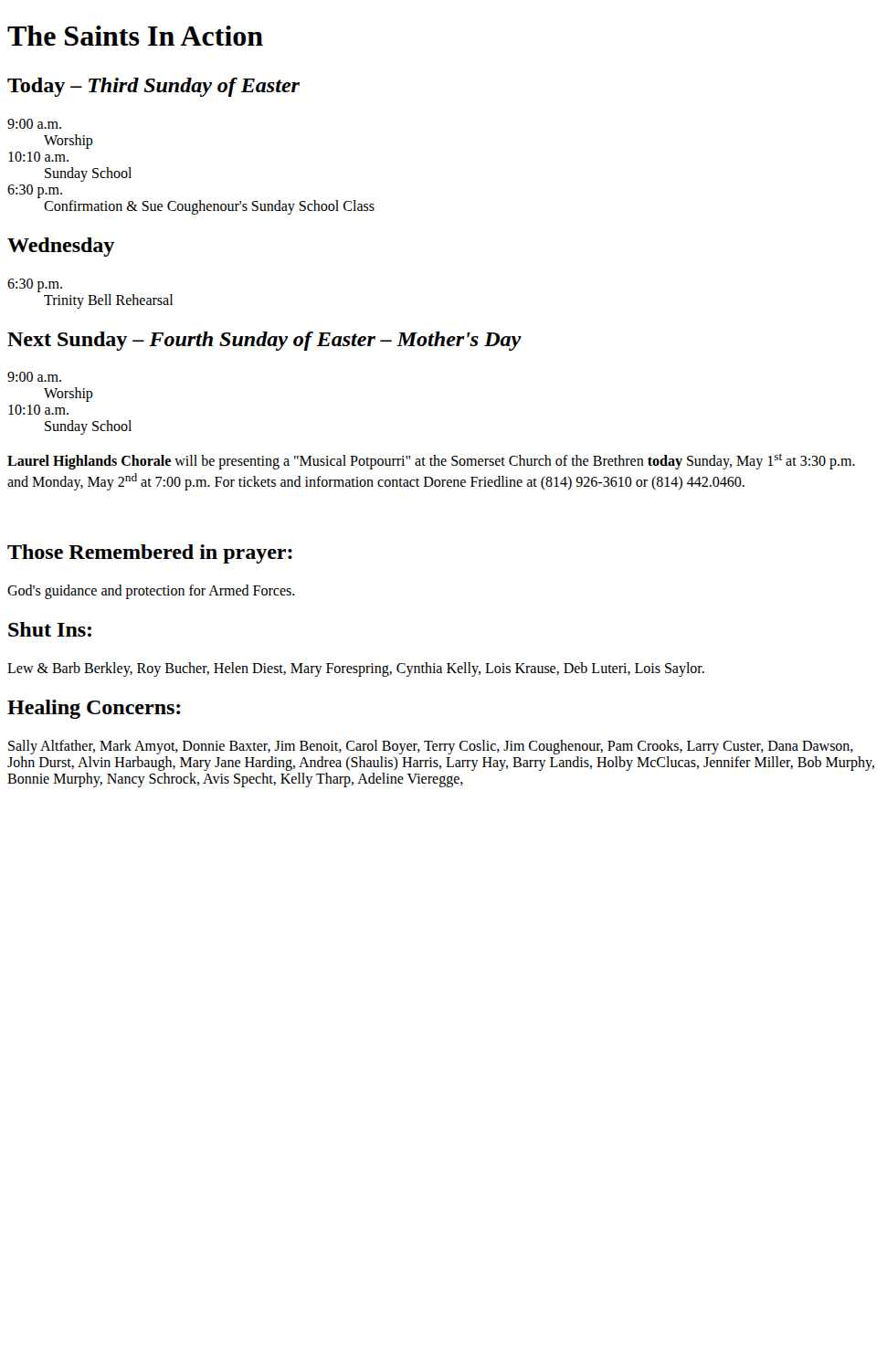The Saints In Action
Today – Third Sunday of Easter
9:00 a.m.
Worship
10:10 a.m.
Sunday School
6:30 p.m.
Confirmation & Sue Coughenour's Sunday School Class
Wednesday
6:30 p.m.
Trinity Bell Rehearsal
Next Sunday – Fourth Sunday of Easter – Mother's Day
9:00 a.m.
Worship
10:10 a.m.
Sunday School
Laurel Highlands Chorale will be presenting a "Musical Potpourri" at the Somerset Church of the Brethren today Sunday, May 1st at 3:30 p.m. and Monday, May 2nd at 7:00 p.m. For tickets and information contact Dorene Friedline at (814) 926-3610 or (814) 442.0460.
Those Remembered in prayer:
God's guidance and protection for Armed Forces.
Shut Ins:
Lew & Barb Berkley, Roy Bucher, Helen Diest, Mary Forespring, Cynthia Kelly, Lois Krause, Deb Luteri, Lois Saylor.
Healing Concerns:
Sally Altfather, Mark Amyot, Donnie Baxter, Jim Benoit, Carol Boyer, Terry Coslic, Jim Coughenour, Pam Crooks, Larry Custer, Dana Dawson, John Durst, Alvin Harbaugh, Mary Jane Harding, Andrea (Shaulis) Harris, Larry Hay, Barry Landis, Holby McClucas, Jennifer Miller, Bob Murphy, Bonnie Murphy, Nancy Schrock, Avis Specht, Kelly Tharp, Adeline Vieregge,